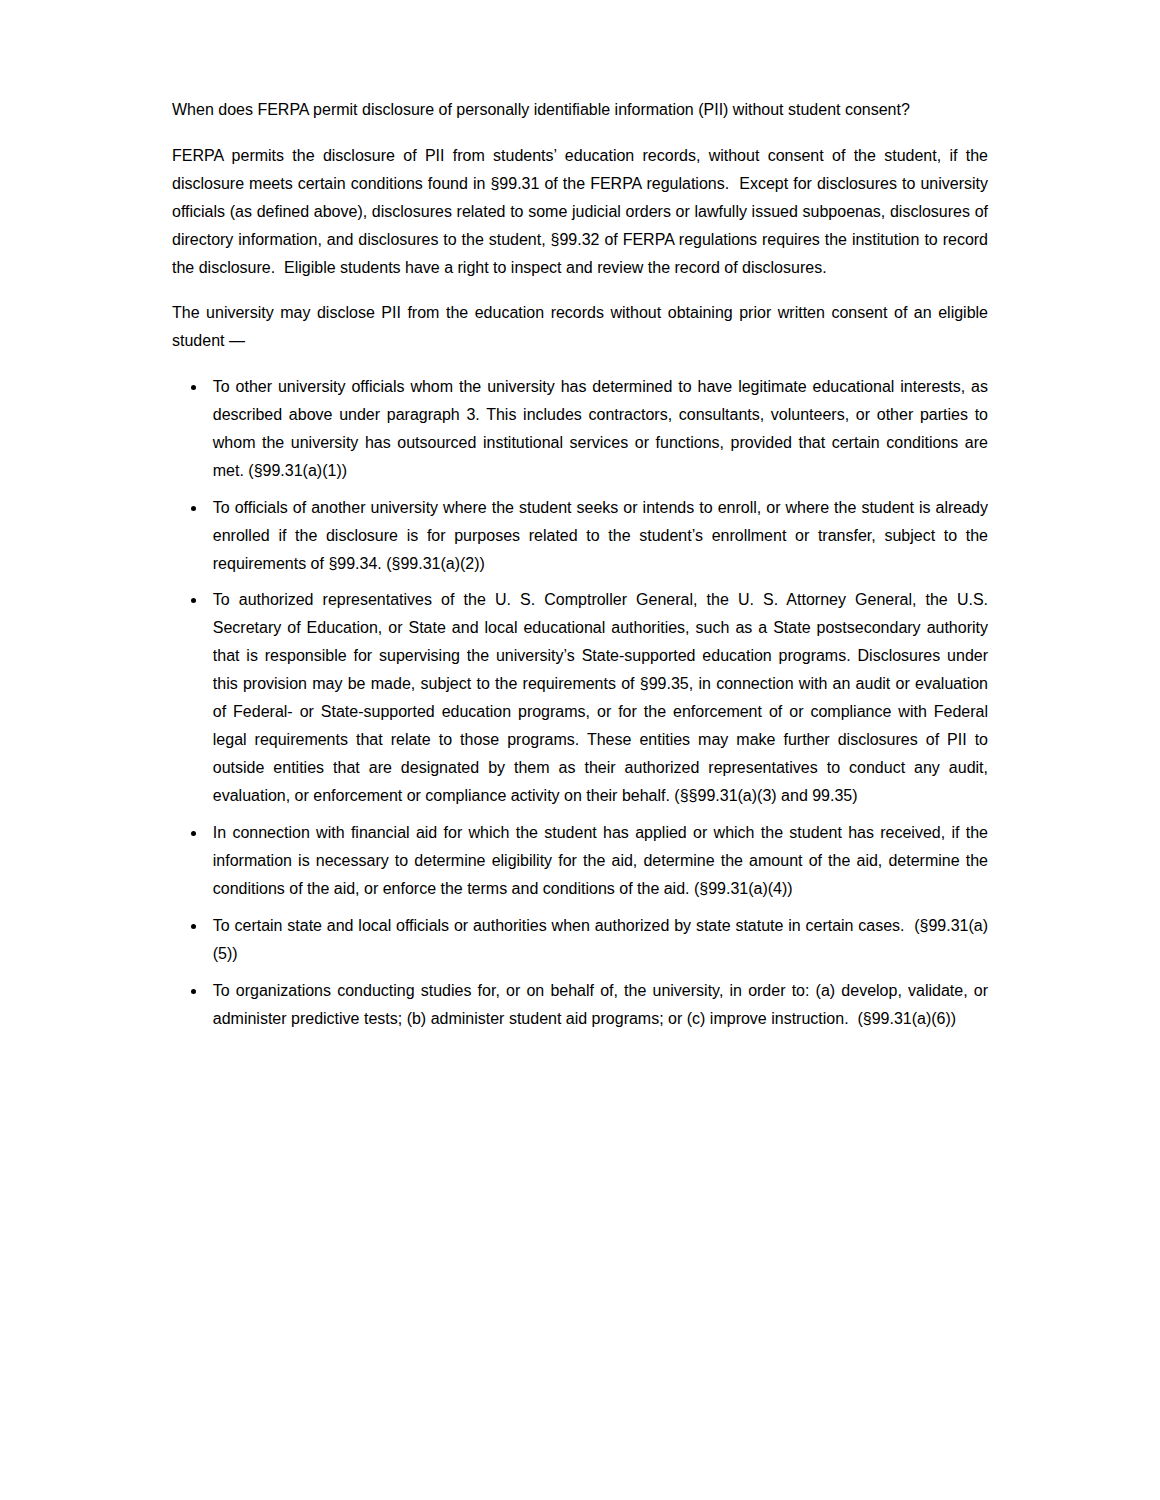When does FERPA permit disclosure of personally identifiable information (PII) without student consent?
FERPA permits the disclosure of PII from students’ education records, without consent of the student, if the disclosure meets certain conditions found in §99.31 of the FERPA regulations. Except for disclosures to university officials (as defined above), disclosures related to some judicial orders or lawfully issued subpoenas, disclosures of directory information, and disclosures to the student, §99.32 of FERPA regulations requires the institution to record the disclosure. Eligible students have a right to inspect and review the record of disclosures.
The university may disclose PII from the education records without obtaining prior written consent of an eligible student —
To other university officials whom the university has determined to have legitimate educational interests, as described above under paragraph 3. This includes contractors, consultants, volunteers, or other parties to whom the university has outsourced institutional services or functions, provided that certain conditions are met. (§99.31(a)(1))
To officials of another university where the student seeks or intends to enroll, or where the student is already enrolled if the disclosure is for purposes related to the student’s enrollment or transfer, subject to the requirements of §99.34. (§99.31(a)(2))
To authorized representatives of the U. S. Comptroller General, the U. S. Attorney General, the U.S. Secretary of Education, or State and local educational authorities, such as a State postsecondary authority that is responsible for supervising the university’s State-supported education programs. Disclosures under this provision may be made, subject to the requirements of §99.35, in connection with an audit or evaluation of Federal- or State-supported education programs, or for the enforcement of or compliance with Federal legal requirements that relate to those programs. These entities may make further disclosures of PII to outside entities that are designated by them as their authorized representatives to conduct any audit, evaluation, or enforcement or compliance activity on their behalf. (§§99.31(a)(3) and 99.35)
In connection with financial aid for which the student has applied or which the student has received, if the information is necessary to determine eligibility for the aid, determine the amount of the aid, determine the conditions of the aid, or enforce the terms and conditions of the aid. (§99.31(a)(4))
To certain state and local officials or authorities when authorized by state statute in certain cases. (§99.31(a)(5))
To organizations conducting studies for, or on behalf of, the university, in order to: (a) develop, validate, or administer predictive tests; (b) administer student aid programs; or (c) improve instruction. (§99.31(a)(6))